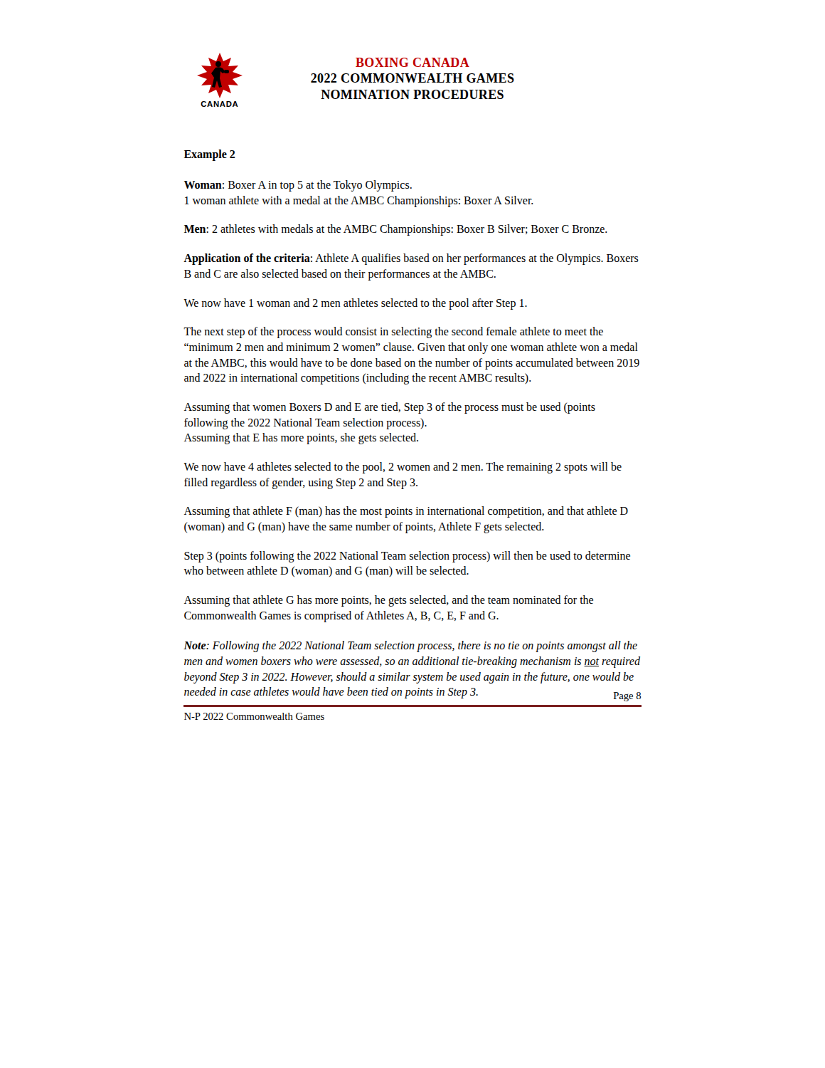CANADA
BOXING CANADA
2022 COMMONWEALTH GAMES
NOMINATION PROCEDURES
Example 2
Woman: Boxer A in top 5 at the Tokyo Olympics.
1 woman athlete with a medal at the AMBC Championships: Boxer A Silver.
Men: 2 athletes with medals at the AMBC Championships: Boxer B Silver; Boxer C Bronze.
Application of the criteria: Athlete A qualifies based on her performances at the Olympics. Boxers B and C are also selected based on their performances at the AMBC.
We now have 1 woman and 2 men athletes selected to the pool after Step 1.
The next step of the process would consist in selecting the second female athlete to meet the “minimum 2 men and minimum 2 women” clause. Given that only one woman athlete won a medal at the AMBC, this would have to be done based on the number of points accumulated between 2019 and 2022 in international competitions (including the recent AMBC results).
Assuming that women Boxers D and E are tied, Step 3 of the process must be used (points following the 2022 National Team selection process).
Assuming that E has more points, she gets selected.
We now have 4 athletes selected to the pool, 2 women and 2 men. The remaining 2 spots will be filled regardless of gender, using Step 2 and Step 3.
Assuming that athlete F (man) has the most points in international competition, and that athlete D (woman) and G (man) have the same number of points, Athlete F gets selected.
Step 3 (points following the 2022 National Team selection process) will then be used to determine who between athlete D (woman) and G (man) will be selected.
Assuming that athlete G has more points, he gets selected, and the team nominated for the Commonwealth Games is comprised of Athletes A, B, C, E, F and G.
Note: Following the 2022 National Team selection process, there is no tie on points amongst all the men and women boxers who were assessed, so an additional tie-breaking mechanism is not required beyond Step 3 in 2022. However, should a similar system be used again in the future, one would be needed in case athletes would have been tied on points in Step 3.
Page 8
N-P 2022 Commonwealth Games